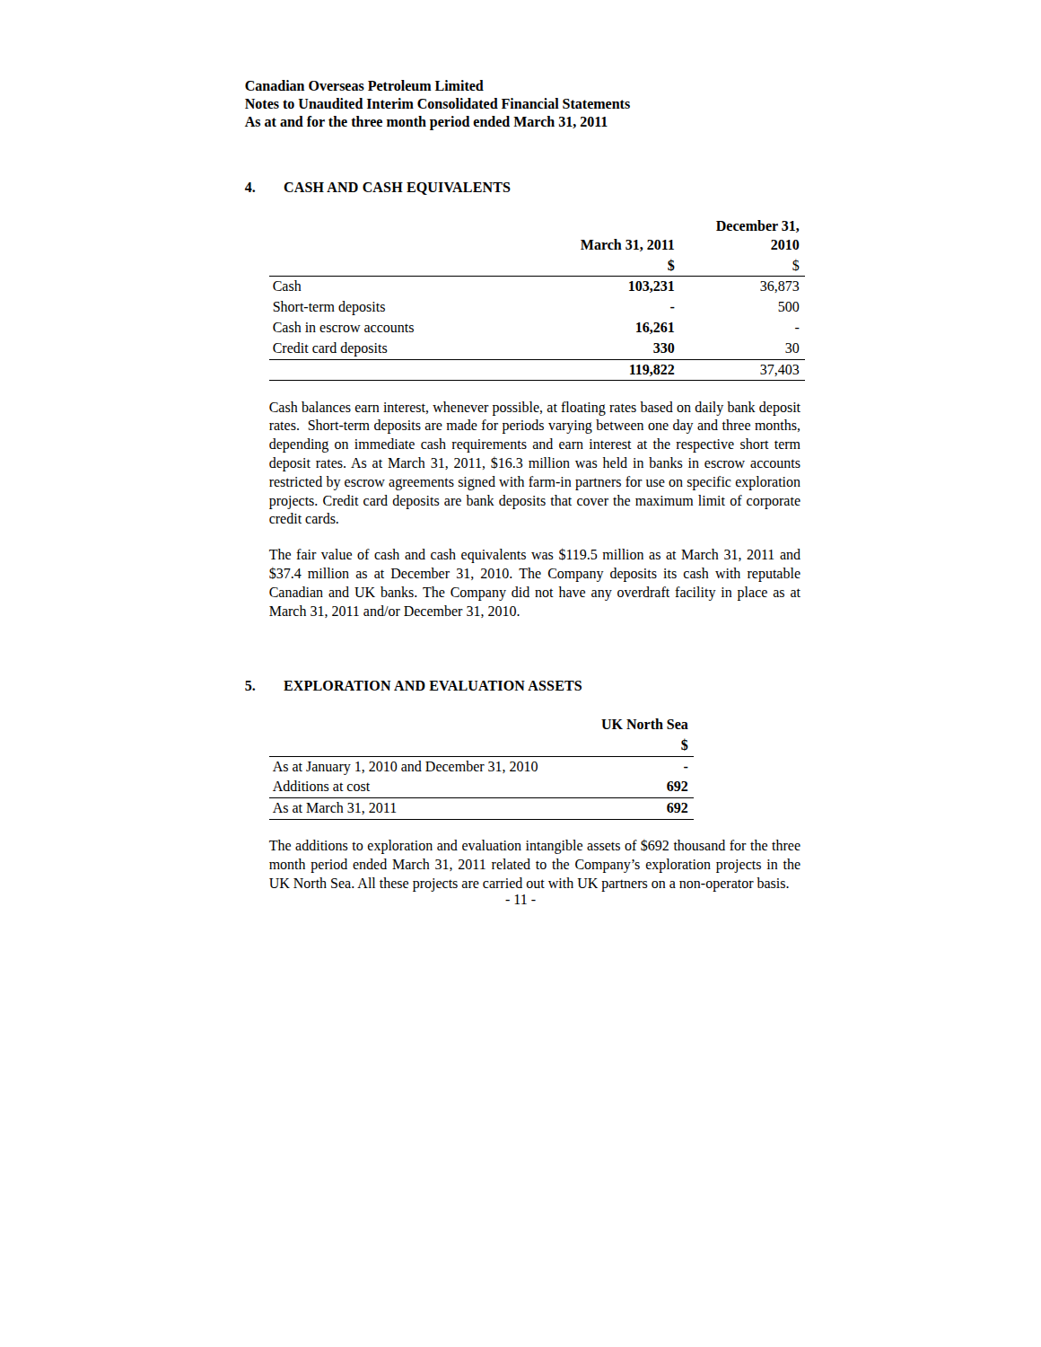Canadian Overseas Petroleum Limited
Notes to Unaudited Interim Consolidated Financial Statements
As at and for the three month period ended March 31, 2011
4. CASH AND CASH EQUIVALENTS
| | March 31, 2011 | December 31, 2010 |
| --- | --- | --- |
| | $ | $ |
| Cash | 103,231 | 36,873 |
| Short-term deposits | - | 500 |
| Cash in escrow accounts | 16,261 | - |
| Credit card deposits | 330 | 30 |
| | 119,822 | 37,403 |
Cash balances earn interest, whenever possible, at floating rates based on daily bank deposit rates. Short-term deposits are made for periods varying between one day and three months, depending on immediate cash requirements and earn interest at the respective short term deposit rates. As at March 31, 2011, $16.3 million was held in banks in escrow accounts restricted by escrow agreements signed with farm-in partners for use on specific exploration projects. Credit card deposits are bank deposits that cover the maximum limit of corporate credit cards.
The fair value of cash and cash equivalents was $119.5 million as at March 31, 2011 and $37.4 million as at December 31, 2010. The Company deposits its cash with reputable Canadian and UK banks. The Company did not have any overdraft facility in place as at March 31, 2011 and/or December 31, 2010.
5. EXPLORATION AND EVALUATION ASSETS
| | UK North Sea |
| --- | --- |
| | $ |
| As at January 1, 2010 and December 31, 2010 | - |
| Additions at cost | 692 |
| As at March 31, 2011 | 692 |
The additions to exploration and evaluation intangible assets of $692 thousand for the three month period ended March 31, 2011 related to the Company’s exploration projects in the UK North Sea. All these projects are carried out with UK partners on a non-operator basis.
- 11 -